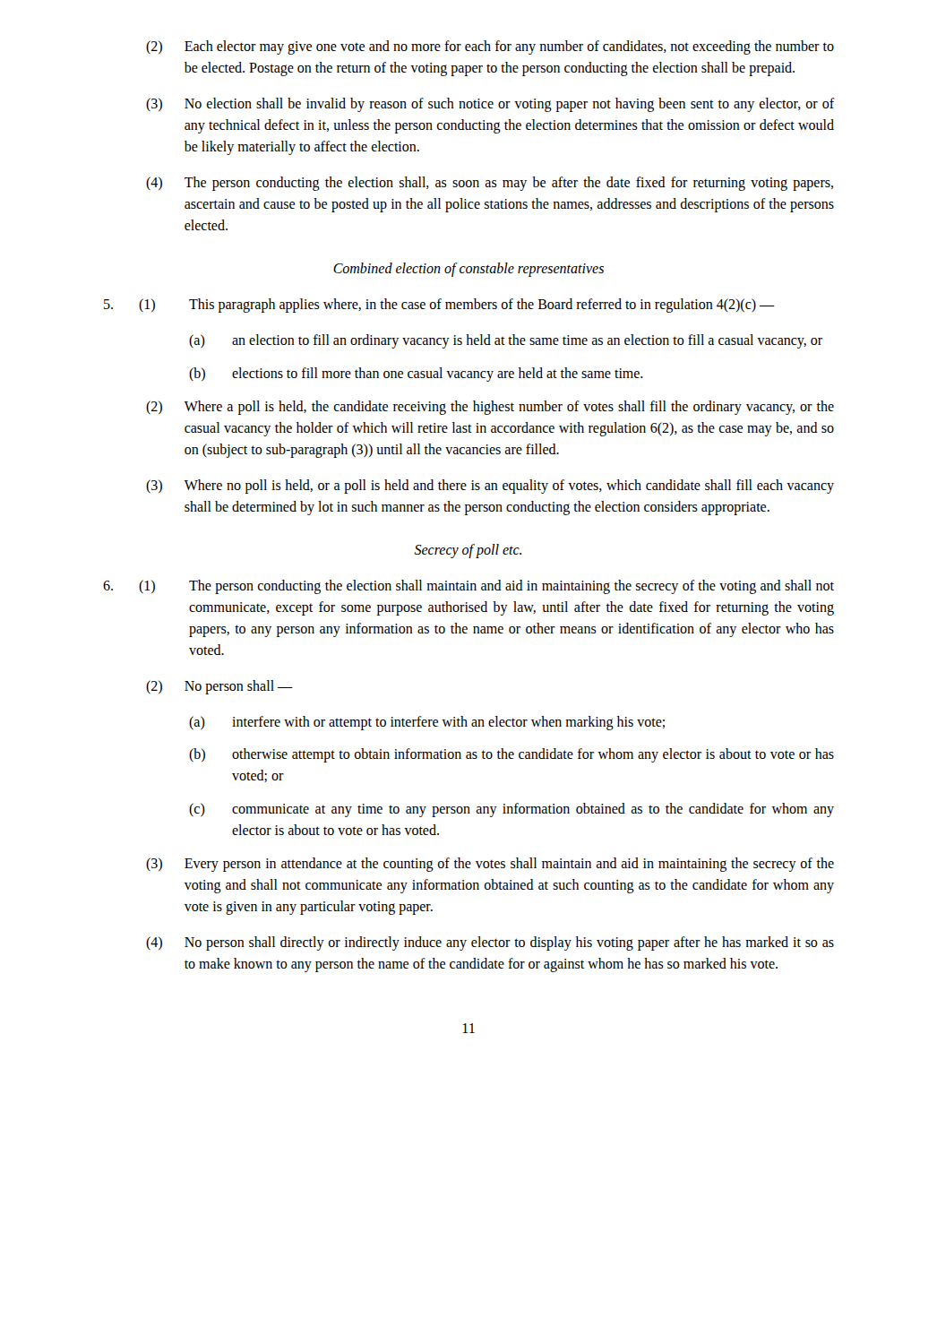(2) Each elector may give one vote and no more for each for any number of candidates, not exceeding the number to be elected. Postage on the return of the voting paper to the person conducting the election shall be prepaid.
(3) No election shall be invalid by reason of such notice or voting paper not having been sent to any elector, or of any technical defect in it, unless the person conducting the election determines that the omission or defect would be likely materially to affect the election.
(4) The person conducting the election shall, as soon as may be after the date fixed for returning voting papers, ascertain and cause to be posted up in the all police stations the names, addresses and descriptions of the persons elected.
Combined election of constable representatives
5. (1) This paragraph applies where, in the case of members of the Board referred to in regulation 4(2)(c) —
(a) an election to fill an ordinary vacancy is held at the same time as an election to fill a casual vacancy, or
(b) elections to fill more than one casual vacancy are held at the same time.
(2) Where a poll is held, the candidate receiving the highest number of votes shall fill the ordinary vacancy, or the casual vacancy the holder of which will retire last in accordance with regulation 6(2), as the case may be, and so on (subject to sub-paragraph (3)) until all the vacancies are filled.
(3) Where no poll is held, or a poll is held and there is an equality of votes, which candidate shall fill each vacancy shall be determined by lot in such manner as the person conducting the election considers appropriate.
Secrecy of poll etc.
6. (1) The person conducting the election shall maintain and aid in maintaining the secrecy of the voting and shall not communicate, except for some purpose authorised by law, until after the date fixed for returning the voting papers, to any person any information as to the name or other means or identification of any elector who has voted.
(2) No person shall —
(a) interfere with or attempt to interfere with an elector when marking his vote;
(b) otherwise attempt to obtain information as to the candidate for whom any elector is about to vote or has voted; or
(c) communicate at any time to any person any information obtained as to the candidate for whom any elector is about to vote or has voted.
(3) Every person in attendance at the counting of the votes shall maintain and aid in maintaining the secrecy of the voting and shall not communicate any information obtained at such counting as to the candidate for whom any vote is given in any particular voting paper.
(4) No person shall directly or indirectly induce any elector to display his voting paper after he has marked it so as to make known to any person the name of the candidate for or against whom he has so marked his vote.
11